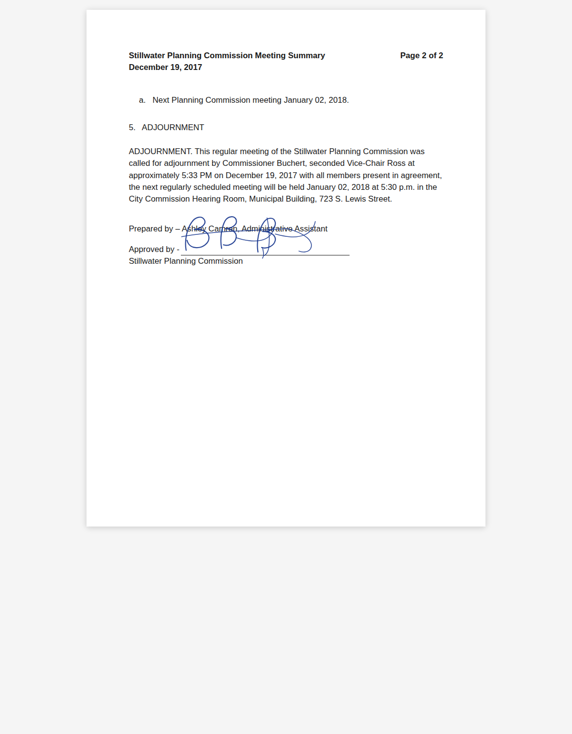Stillwater Planning Commission Meeting Summary
December 19, 2017
Page 2 of 2
a. Next Planning Commission meeting January 02, 2018.
5. ADJOURNMENT
ADJOURNMENT. This regular meeting of the Stillwater Planning Commission was called for adjournment by Commissioner Buchert, seconded Vice-Chair Ross at approximately 5:33 PM on December 19, 2017 with all members present in agreement, the next regularly scheduled meeting will be held January 02, 2018 at 5:30 p.m. in the City Commission Hearing Room, Municipal Building, 723 S. Lewis Street.
Prepared by – Ashley Camren, Administrative Assistant
Approved by -
Stillwater Planning Commission